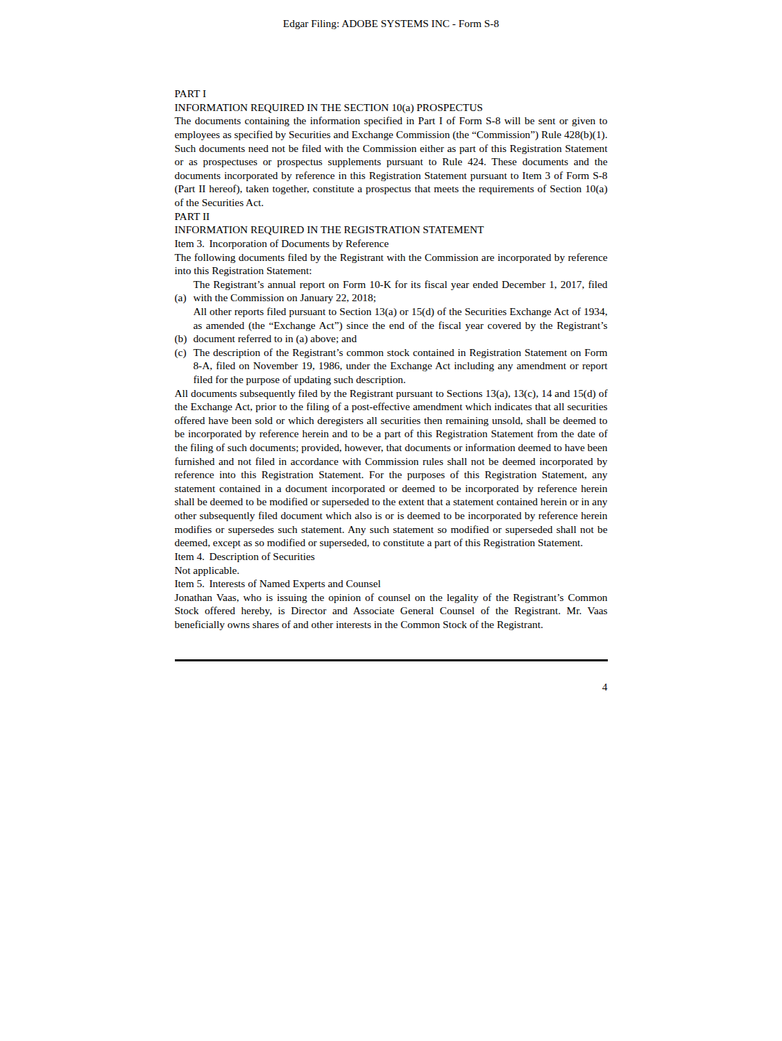Edgar Filing: ADOBE SYSTEMS INC - Form S-8
PART I
INFORMATION REQUIRED IN THE SECTION 10(a) PROSPECTUS
The documents containing the information specified in Part I of Form S-8 will be sent or given to employees as specified by Securities and Exchange Commission (the “Commission”) Rule 428(b)(1). Such documents need not be filed with the Commission either as part of this Registration Statement or as prospectuses or prospectus supplements pursuant to Rule 424. These documents and the documents incorporated by reference in this Registration Statement pursuant to Item 3 of Form S-8 (Part II hereof), taken together, constitute a prospectus that meets the requirements of Section 10(a) of the Securities Act.
PART II
INFORMATION REQUIRED IN THE REGISTRATION STATEMENT
Item 3. Incorporation of Documents by Reference
The following documents filed by the Registrant with the Commission are incorporated by reference into this Registration Statement:
(a)
The Registrant’s annual report on Form 10-K for its fiscal year ended December 1, 2017, filed with the Commission on January 22, 2018;
(b)
All other reports filed pursuant to Section 13(a) or 15(d) of the Securities Exchange Act of 1934, as amended (the “Exchange Act”) since the end of the fiscal year covered by the Registrant’s document referred to in (a) above; and
(c)
The description of the Registrant’s common stock contained in Registration Statement on Form 8-A, filed on November 19, 1986, under the Exchange Act including any amendment or report filed for the purpose of updating such description.
All documents subsequently filed by the Registrant pursuant to Sections 13(a), 13(c), 14 and 15(d) of the Exchange Act, prior to the filing of a post-effective amendment which indicates that all securities offered have been sold or which deregisters all securities then remaining unsold, shall be deemed to be incorporated by reference herein and to be a part of this Registration Statement from the date of the filing of such documents; provided, however, that documents or information deemed to have been furnished and not filed in accordance with Commission rules shall not be deemed incorporated by reference into this Registration Statement. For the purposes of this Registration Statement, any statement contained in a document incorporated or deemed to be incorporated by reference herein shall be deemed to be modified or superseded to the extent that a statement contained herein or in any other subsequently filed document which also is or is deemed to be incorporated by reference herein modifies or supersedes such statement. Any such statement so modified or superseded shall not be deemed, except as so modified or superseded, to constitute a part of this Registration Statement.
Item 4. Description of Securities
Not applicable.
Item 5. Interests of Named Experts and Counsel
Jonathan Vaas, who is issuing the opinion of counsel on the legality of the Registrant’s Common Stock offered hereby, is Director and Associate General Counsel of the Registrant. Mr. Vaas beneficially owns shares of and other interests in the Common Stock of the Registrant.
4